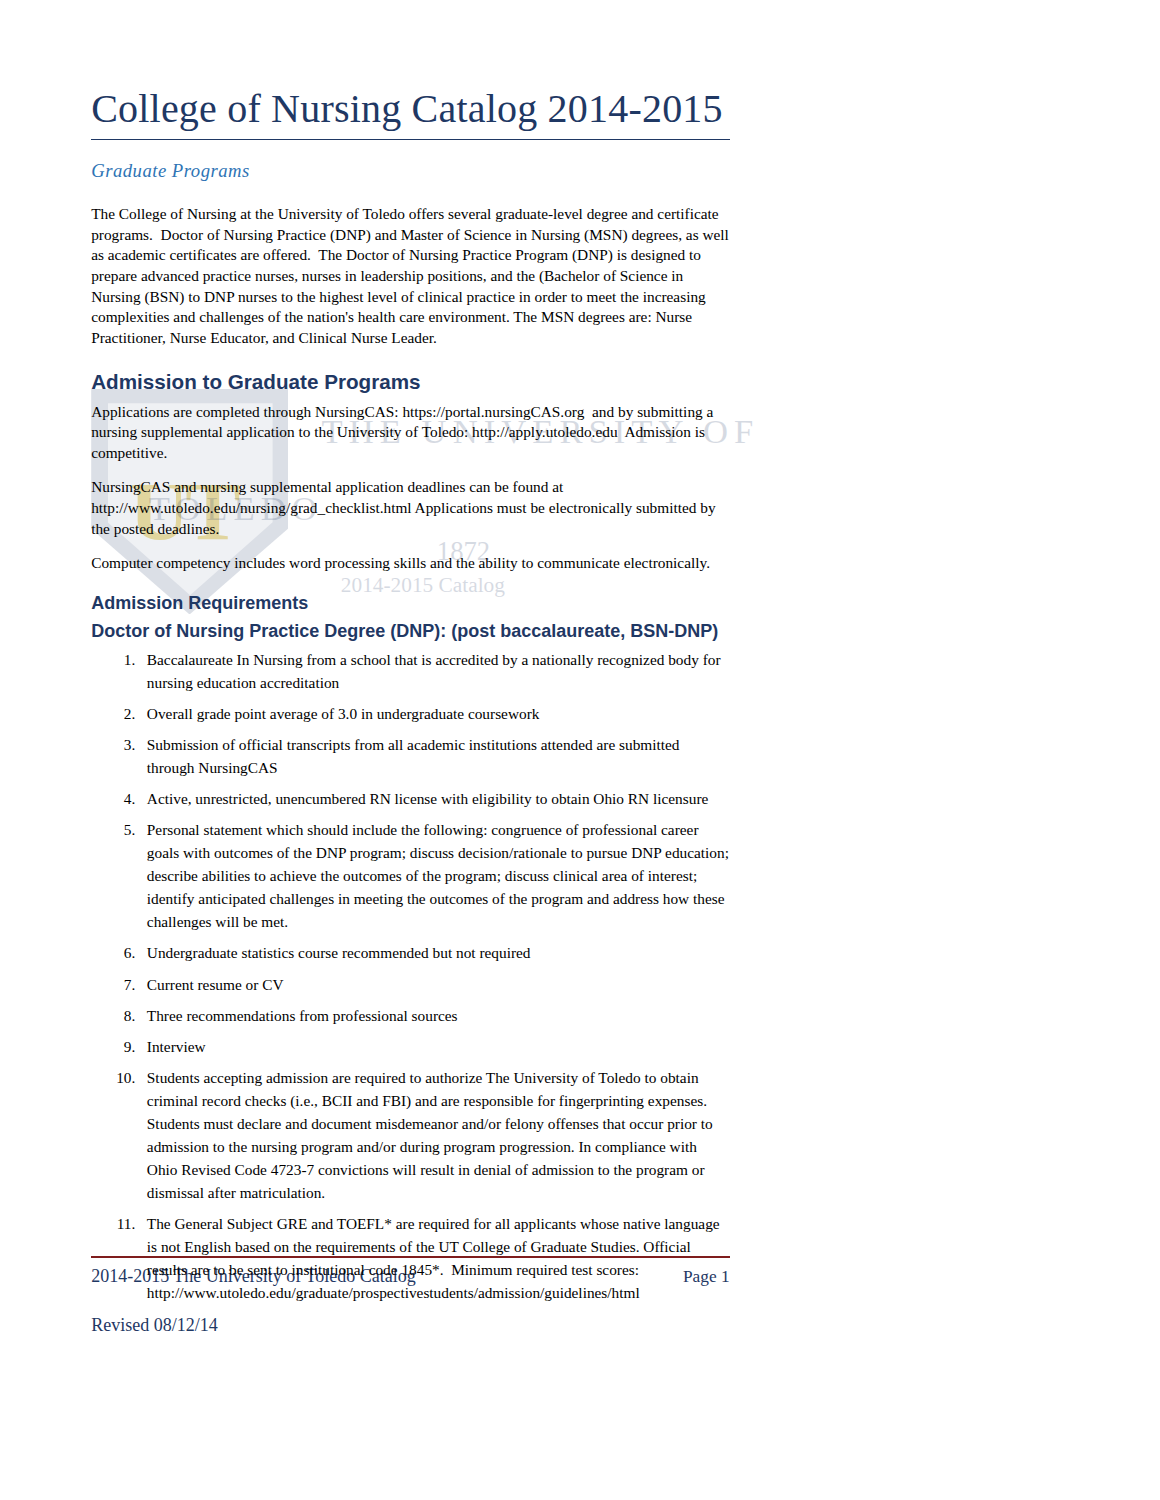UT
THE UNIVERSITY OF
TOLEDO
1872
2014-2015 Catalog
College of Nursing Catalog 2014-2015
Graduate Programs
The College of Nursing at the University of Toledo offers several graduate-level degree and certificate programs. Doctor of Nursing Practice (DNP) and Master of Science in Nursing (MSN) degrees, as well as academic certificates are offered. The Doctor of Nursing Practice Program (DNP) is designed to prepare advanced practice nurses, nurses in leadership positions, and the (Bachelor of Science in Nursing (BSN) to DNP nurses to the highest level of clinical practice in order to meet the increasing complexities and challenges of the nation's health care environment. The MSN degrees are: Nurse Practitioner, Nurse Educator, and Clinical Nurse Leader.
Admission to Graduate Programs
Applications are completed through NursingCAS: https://portal.nursingCAS.org and by submitting a nursing supplemental application to the University of Toledo: http://apply.utoledo.edu Admission is competitive.
NursingCAS and nursing supplemental application deadlines can be found at http://www.utoledo.edu/nursing/grad_checklist.html Applications must be electronically submitted by the posted deadlines.
Computer competency includes word processing skills and the ability to communicate electronically.
Admission Requirements
Doctor of Nursing Practice Degree (DNP): (post baccalaureate, BSN-DNP)
Baccalaureate In Nursing from a school that is accredited by a nationally recognized body for nursing education accreditation
Overall grade point average of 3.0 in undergraduate coursework
Submission of official transcripts from all academic institutions attended are submitted through NursingCAS
Active, unrestricted, unencumbered RN license with eligibility to obtain Ohio RN licensure
Personal statement which should include the following: congruence of professional career goals with outcomes of the DNP program; discuss decision/rationale to pursue DNP education; describe abilities to achieve the outcomes of the program; discuss clinical area of interest; identify anticipated challenges in meeting the outcomes of the program and address how these challenges will be met.
Undergraduate statistics course recommended but not required
Current resume or CV
Three recommendations from professional sources
Interview
Students accepting admission are required to authorize The University of Toledo to obtain criminal record checks (i.e., BCII and FBI) and are responsible for fingerprinting expenses. Students must declare and document misdemeanor and/or felony offenses that occur prior to admission to the nursing program and/or during program progression. In compliance with Ohio Revised Code 4723-7 convictions will result in denial of admission to the program or dismissal after matriculation.
The General Subject GRE and TOEFL* are required for all applicants whose native language is not English based on the requirements of the UT College of Graduate Studies. Official results are to be sent to institutional code 1845*. Minimum required test scores: http://www.utoledo.edu/graduate/prospectivestudents/admission/guidelines/html
2014-2015 The University of Toledo Catalog
Revised 08/12/14
Page 1